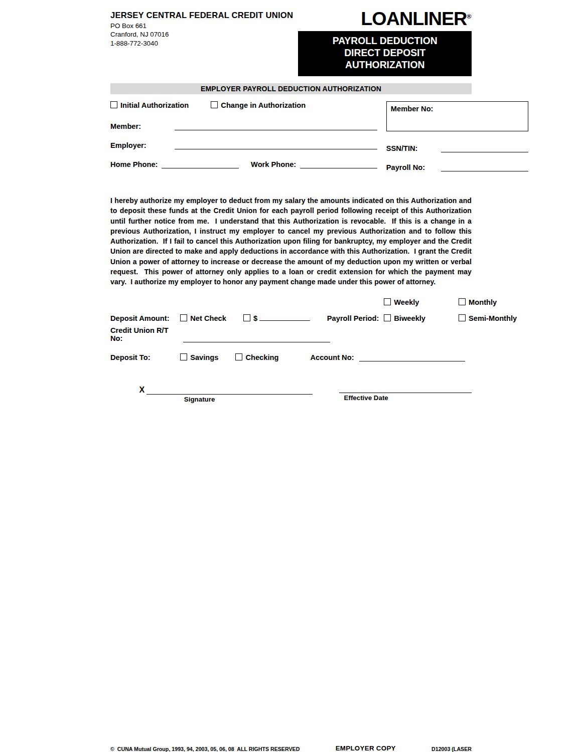JERSEY CENTRAL FEDERAL CREDIT UNION
PO Box 661
Cranford, NJ 07016
1-888-772-3040
LOANLINER®
PAYROLL DEDUCTION
DIRECT DEPOSIT
AUTHORIZATION
EMPLOYER PAYROLL DEDUCTION AUTHORIZATION
Initial Authorization Change in Authorization
Member:
Employer:
Home Phone: Work Phone:
Member No:
SSN/TIN:
Payroll No:
I hereby authorize my employer to deduct from my salary the amounts indicated on this Authorization and to deposit these funds at the Credit Union for each payroll period following receipt of this Authorization until further notice from me. I understand that this Authorization is revocable. If this is a change in a previous Authorization, I instruct my employer to cancel my previous Authorization and to follow this Authorization. If I fail to cancel this Authorization upon filing for bankruptcy, my employer and the Credit Union are directed to make and apply deductions in accordance with this Authorization. I grant the Credit Union a power of attorney to increase or decrease the amount of my deduction upon my written or verbal request. This power of attorney only applies to a loan or credit extension for which the payment may vary. I authorize my employer to honor any payment change made under this power of attorney.
Deposit Amount:
Net Check $
Payroll Period:
Weekly Monthly Biweekly Semi-Monthly
Credit Union R/T No:
Deposit To:
Savings Checking
Account No:
X
Signature
Effective Date
© CUNA Mutual Group, 1993, 94, 2003, 05, 06, 08 ALL RIGHTS RESERVED
EMPLOYER COPY
D12003 (LASER